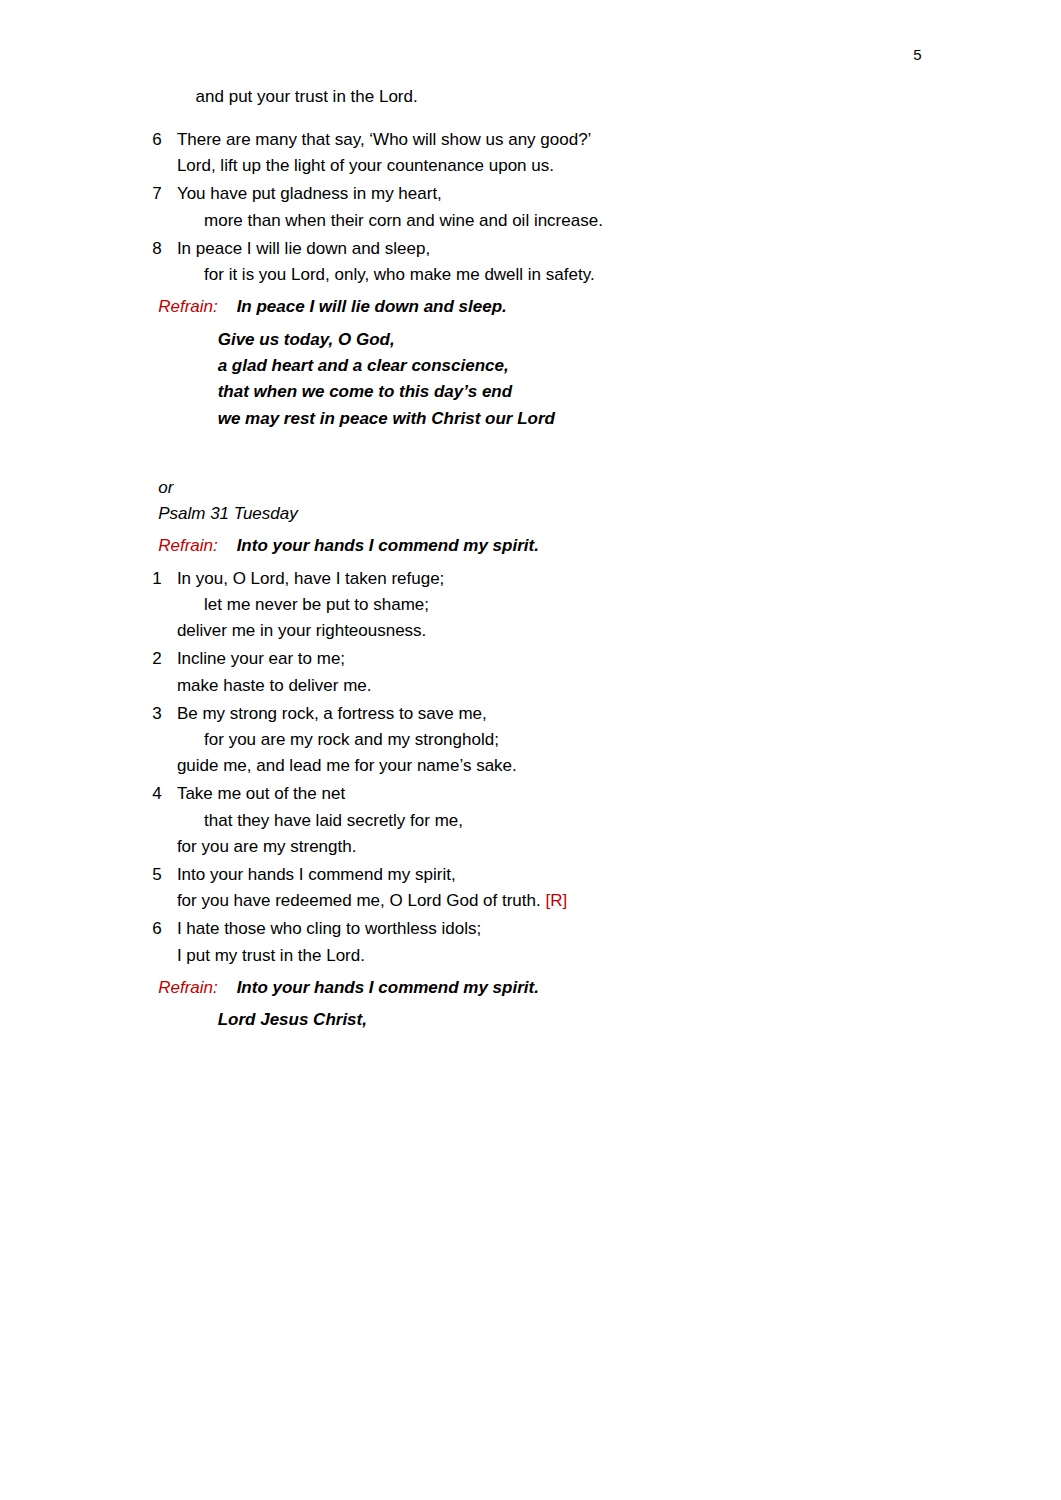5
and put your trust in the Lord.
6 There are many that say, ‘Who will show us any good?’ Lord, lift up the light of your countenance upon us.
7 You have put gladness in my heart, more than when their corn and wine and oil increase.
8 In peace I will lie down and sleep, for it is you Lord, only, who make me dwell in safety.
Refrain: In peace I will lie down and sleep.
Give us today, O God, a glad heart and a clear conscience, that when we come to this day’s end we may rest in peace with Christ our Lord
or
Psalm 31 Tuesday
Refrain: Into your hands I commend my spirit.
1 In you, O Lord, have I taken refuge; let me never be put to shame; deliver me in your righteousness.
2 Incline your ear to me; make haste to deliver me.
3 Be my strong rock, a fortress to save me, for you are my rock and my stronghold; guide me, and lead me for your name’s sake.
4 Take me out of the net that they have laid secretly for me, for you are my strength.
5 Into your hands I commend my spirit, for you have redeemed me, O Lord God of truth. [R]
6 I hate those who cling to worthless idols; I put my trust in the Lord.
Refrain: Into your hands I commend my spirit.
Lord Jesus Christ,